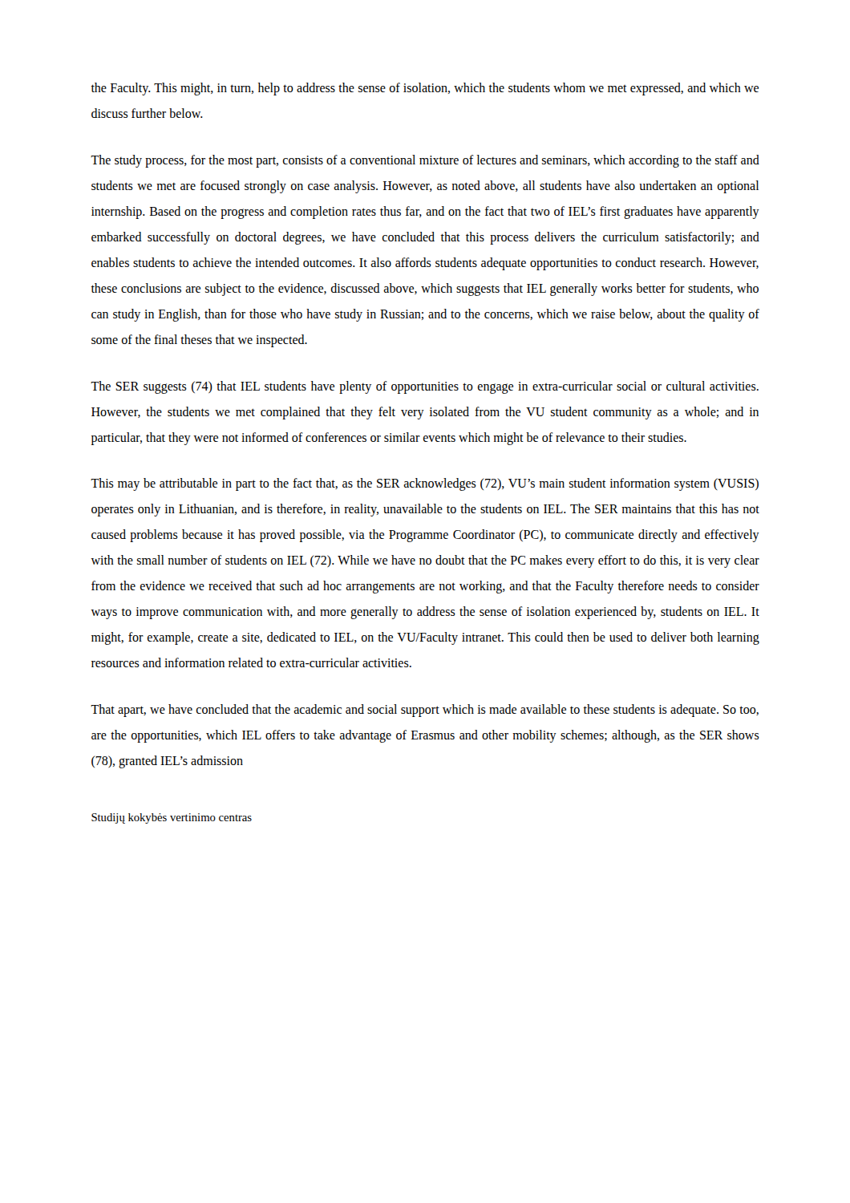the Faculty. This might, in turn, help to address the sense of isolation, which the students whom we met expressed, and which we discuss further below.
The study process, for the most part, consists of a conventional mixture of lectures and seminars, which according to the staff and students we met are focused strongly on case analysis. However, as noted above, all students have also undertaken an optional internship. Based on the progress and completion rates thus far, and on the fact that two of IEL’s first graduates have apparently embarked successfully on doctoral degrees, we have concluded that this process delivers the curriculum satisfactorily; and enables students to achieve the intended outcomes. It also affords students adequate opportunities to conduct research. However, these conclusions are subject to the evidence, discussed above, which suggests that IEL generally works better for students, who can study in English, than for those who have study in Russian; and to the concerns, which we raise below, about the quality of some of the final theses that we inspected.
The SER suggests (74) that IEL students have plenty of opportunities to engage in extra-curricular social or cultural activities. However, the students we met complained that they felt very isolated from the VU student community as a whole; and in particular, that they were not informed of conferences or similar events which might be of relevance to their studies.
This may be attributable in part to the fact that, as the SER acknowledges (72), VU’s main student information system (VUSIS) operates only in Lithuanian, and is therefore, in reality, unavailable to the students on IEL. The SER maintains that this has not caused problems because it has proved possible, via the Programme Coordinator (PC), to communicate directly and effectively with the small number of students on IEL (72). While we have no doubt that the PC makes every effort to do this, it is very clear from the evidence we received that such ad hoc arrangements are not working, and that the Faculty therefore needs to consider ways to improve communication with, and more generally to address the sense of isolation experienced by, students on IEL. It might, for example, create a site, dedicated to IEL, on the VU/Faculty intranet. This could then be used to deliver both learning resources and information related to extra-curricular activities.
That apart, we have concluded that the academic and social support which is made available to these students is adequate. So too, are the opportunities, which IEL offers to take advantage of Erasmus and other mobility schemes; although, as the SER shows (78), granted IEL’s admission
Studijų kokybės vertinimo centras